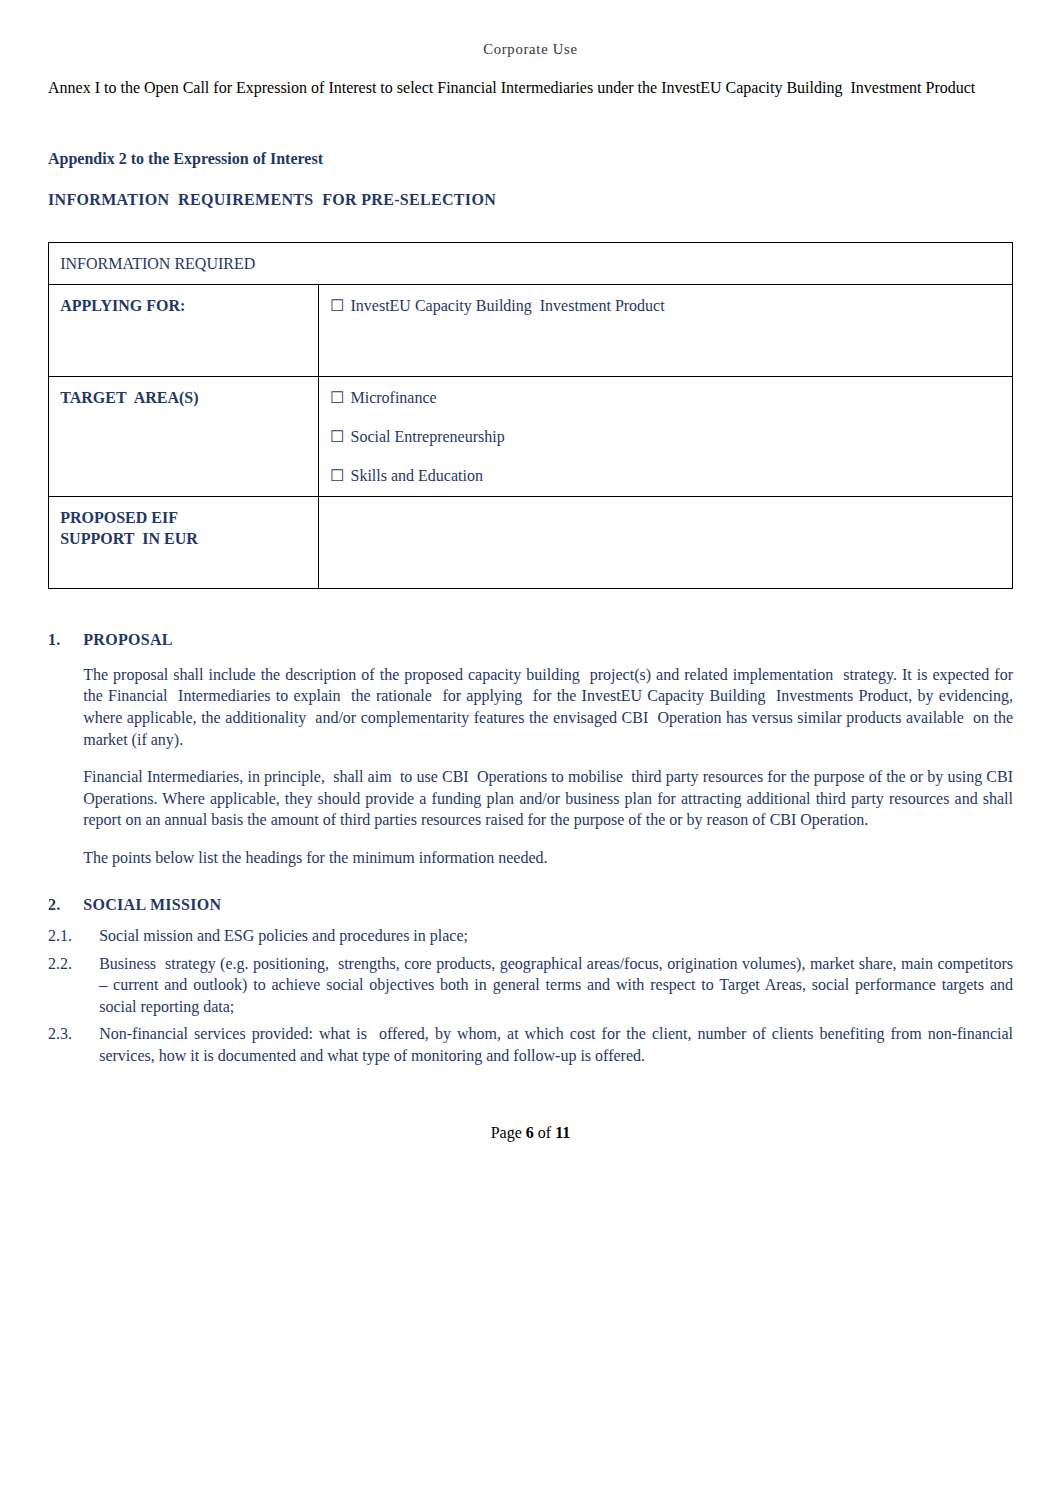Corporate Use
Annex I to the Open Call for Expression of Interest to select Financial Intermediaries under the InvestEU Capacity Building Investment Product
Appendix 2 to the Expression of Interest
INFORMATION REQUIREMENTS FOR PRE-SELECTION
| INFORMATION REQUIRED |
| APPLYING FOR: | ☐ InvestEU Capacity Building Investment Product |
| TARGET AREA(S) | ☐ Microfinance ☐ Social Entrepreneurship ☐ Skills and Education |
| PROPOSED EIF SUPPORT IN EUR | |
PROPOSAL
The proposal shall include the description of the proposed capacity building project(s) and related implementation strategy. It is expected for the Financial Intermediaries to explain the rationale for applying for the InvestEU Capacity Building Investments Product, by evidencing, where applicable, the additionality and/or complementarity features the envisaged CBI Operation has versus similar products available on the market (if any).
Financial Intermediaries, in principle, shall aim to use CBI Operations to mobilise third party resources for the purpose of the or by using CBI Operations. Where applicable, they should provide a funding plan and/or business plan for attracting additional third party resources and shall report on an annual basis the amount of third parties resources raised for the purpose of the or by reason of CBI Operation.
The points below list the headings for the minimum information needed.
SOCIAL MISSION
2.1. Social mission and ESG policies and procedures in place;
2.2. Business strategy (e.g. positioning, strengths, core products, geographical areas/focus, origination volumes), market share, main competitors – current and outlook) to achieve social objectives both in general terms and with respect to Target Areas, social performance targets and social reporting data;
2.3. Non-financial services provided: what is offered, by whom, at which cost for the client, number of clients benefiting from non-financial services, how it is documented and what type of monitoring and follow-up is offered.
Page 6 of 11